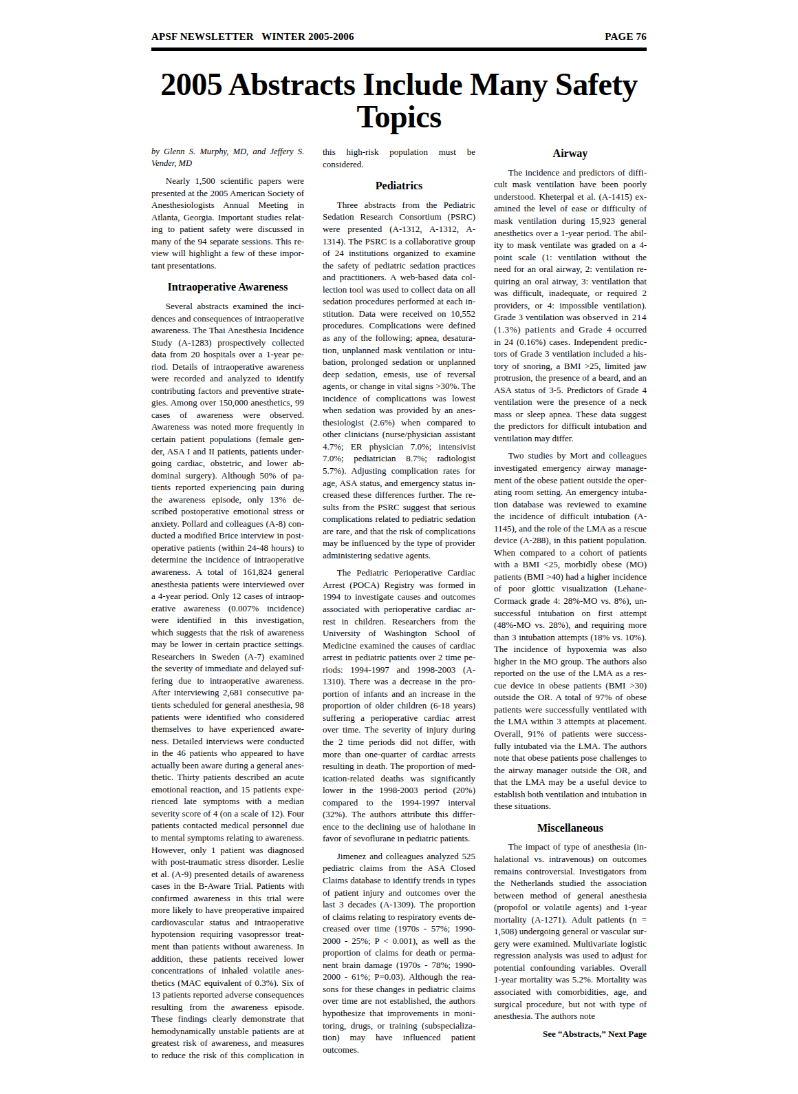APSF NEWSLETTER Winter 2005-2006
PAGE 76
2005 Abstracts Include Many Safety Topics
by Glenn S. Murphy, MD, and Jeffery S. Vender, MD
Nearly 1,500 scientific papers were presented at the 2005 American Society of Anesthesiologists Annual Meeting in Atlanta, Georgia. Important studies relating to patient safety were discussed in many of the 94 separate sessions. This review will highlight a few of these important presentations.
Intraoperative Awareness
Several abstracts examined the incidences and consequences of intraoperative awareness. The Thai Anesthesia Incidence Study (A-1283) prospectively collected data from 20 hospitals over a 1-year period. Details of intraoperative awareness were recorded and analyzed to identify contributing factors and preventive strategies. Among over 150,000 anesthetics, 99 cases of awareness were observed. Awareness was noted more frequently in certain patient populations (female gender, ASA I and II patients, patients undergoing cardiac, obstetric, and lower abdominal surgery). Although 50% of patients reported experiencing pain during the awareness episode, only 13% described postoperative emotional stress or anxiety. Pollard and colleagues (A-8) conducted a modified Brice interview in postoperative patients (within 24-48 hours) to determine the incidence of intraoperative awareness. A total of 161,824 general anesthesia patients were interviewed over a 4-year period. Only 12 cases of intraoperative awareness (0.007% incidence) were identified in this investigation, which suggests that the risk of awareness may be lower in certain practice settings. Researchers in Sweden (A-7) examined the severity of immediate and delayed suffering due to intraoperative awareness. After interviewing 2,681 consecutive patients scheduled for general anesthesia, 98 patients were identified who considered themselves to have experienced awareness. Detailed interviews were conducted in the 46 patients who appeared to have actually been aware during a general anesthetic. Thirty patients described an acute emotional reaction, and 15 patients experienced late symptoms with a median severity score of 4 (on a scale of 12). Four patients contacted medical personnel due to mental symptoms relating to awareness. However, only 1 patient was diagnosed with post-traumatic stress disorder. Leslie et al. (A-9) presented details of awareness cases in the B-Aware Trial. Patients with confirmed awareness in this trial were more likely to have preoperative impaired cardiovascular status and intraoperative hypotension requiring vasopressor treatment than patients without awareness. In addition, these patients received lower concentrations of inhaled volatile anesthetics (MAC equivalent of 0.3%). Six of 13 patients reported adverse consequences resulting from the awareness episode. These findings clearly demonstrate that hemodynamically unstable patients are at greatest risk of awareness, and measures to reduce the risk of this complication in this high-risk population must be considered.
Pediatrics
Three abstracts from the Pediatric Sedation Research Consortium (PSRC) were presented (A-1312, A-1312, A-1314). The PSRC is a collaborative group of 24 institutions organized to examine the safety of pediatric sedation practices and practitioners. A web-based data collection tool was used to collect data on all sedation procedures performed at each institution. Data were received on 10,552 procedures. Complications were defined as any of the following; apnea, desaturation, unplanned mask ventilation or intubation, prolonged sedation or unplanned deep sedation, emesis, use of reversal agents, or change in vital signs >30%. The incidence of complications was lowest when sedation was provided by an anesthesiologist (2.6%) when compared to other clinicians (nurse/physician assistant 4.7%; ER physician 7.0%; intensivist 7.0%; pediatrician 8.7%; radiologist 5.7%). Adjusting complication rates for age, ASA status, and emergency status increased these differences further. The results from the PSRC suggest that serious complications related to pediatric sedation are rare, and that the risk of complications may be influenced by the type of provider administering sedative agents.
The Pediatric Perioperative Cardiac Arrest (POCA) Registry was formed in 1994 to investigate causes and outcomes associated with perioperative cardiac arrest in children. Researchers from the University of Washington School of Medicine examined the causes of cardiac arrest in pediatric patients over 2 time periods: 1994-1997 and 1998-2003 (A-1310). There was a decrease in the proportion of infants and an increase in the proportion of older children (6-18 years) suffering a perioperative cardiac arrest over time. The severity of injury during the 2 time periods did not differ, with more than one-quarter of cardiac arrests resulting in death. The proportion of medication-related deaths was significantly lower in the 1998-2003 period (20%) compared to the 1994-1997 interval (32%). The authors attribute this difference to the declining use of halothane in favor of sevoflurane in pediatric patients.
Jimenez and colleagues analyzed 525 pediatric claims from the ASA Closed Claims database to identify trends in types of patient injury and outcomes over the last 3 decades (A-1309). The proportion of claims relating to respiratory events decreased over time (1970s - 57%; 1990-2000 - 25%; P < 0.001), as well as the proportion of claims for death or permanent brain damage (1970s - 78%; 1990-2000 - 61%; P=0.03). Although the reasons for these changes in pediatric claims over time are not established, the authors hypothesize that improvements in monitoring, drugs, or training (subspecialization) may have influenced patient outcomes.
Airway
The incidence and predictors of difficult mask ventilation have been poorly understood. Kheterpal et al. (A-1415) examined the level of ease or difficulty of mask ventilation during 15,923 general anesthetics over a 1-year period. The ability to mask ventilate was graded on a 4-point scale (1: ventilation without the need for an oral airway, 2: ventilation requiring an oral airway, 3: ventilation that was difficult, inadequate, or required 2 providers, or 4: impossible ventilation). Grade 3 ventilation was observed in 214 (1.3%) patients and Grade 4 occurred in 24 (0.16%) cases. Independent predictors of Grade 3 ventilation included a history of snoring, a BMI >25, limited jaw protrusion, the presence of a beard, and an ASA status of 3-5. Predictors of Grade 4 ventilation were the presence of a neck mass or sleep apnea. These data suggest the predictors for difficult intubation and ventilation may differ.
Two studies by Mort and colleagues investigated emergency airway management of the obese patient outside the operating room setting. An emergency intubation database was reviewed to examine the incidence of difficult intubation (A-1145), and the role of the LMA as a rescue device (A-288), in this patient population. When compared to a cohort of patients with a BMI <25, morbidly obese (MO) patients (BMI >40) had a higher incidence of poor glottic visualization (Lehane-Cormack grade 4: 28%-MO vs. 8%), unsuccessful intubation on first attempt (48%-MO vs. 28%), and requiring more than 3 intubation attempts (18% vs. 10%). The incidence of hypoxemia was also higher in the MO group. The authors also reported on the use of the LMA as a rescue device in obese patients (BMI >30) outside the OR. A total of 97% of obese patients were successfully ventilated with the LMA within 3 attempts at placement. Overall, 91% of patients were successfully intubated via the LMA. The authors note that obese patients pose challenges to the airway manager outside the OR, and that the LMA may be a useful device to establish both ventilation and intubation in these situations.
Miscellaneous
The impact of type of anesthesia (inhalational vs. intravenous) on outcomes remains controversial. Investigators from the Netherlands studied the association between method of general anesthesia (propofol or volatile agents) and 1-year mortality (A-1271). Adult patients (n = 1,508) undergoing general or vascular surgery were examined. Multivariate logistic regression analysis was used to adjust for potential confounding variables. Overall 1-year mortality was 5.2%. Mortality was associated with comorbidities, age, and surgical procedure, but not with type of anesthesia. The authors note
See “Abstracts,” Next Page